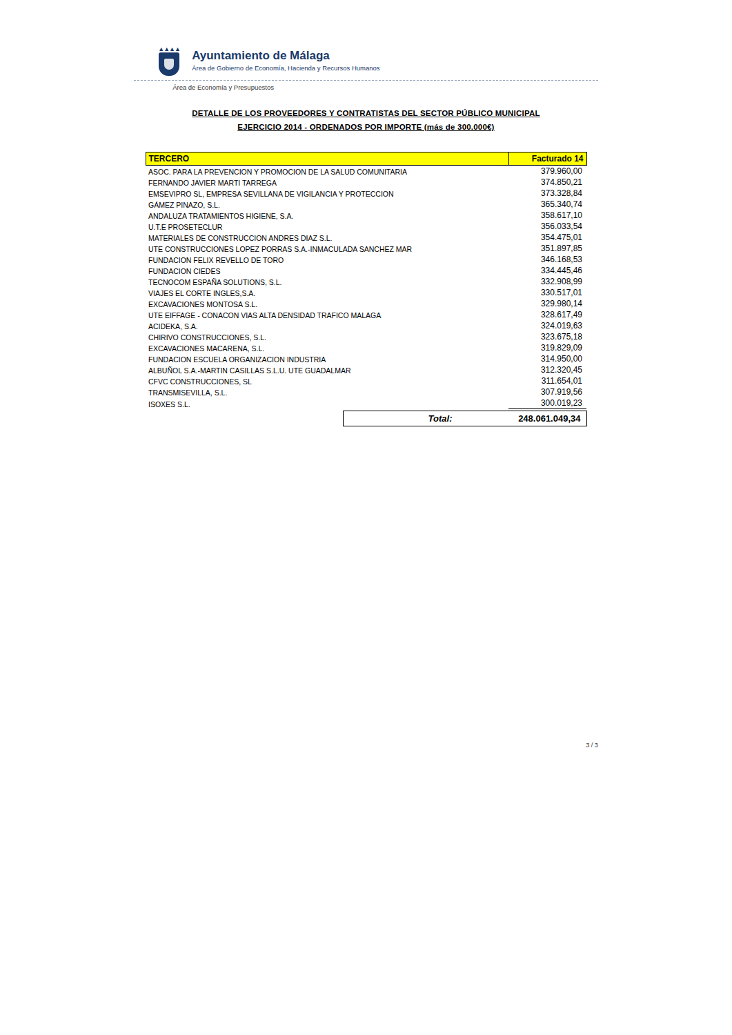▲▲▲▲
Ayuntamiento de Málaga
Área de Gobierno de Economía, Hacienda y Recursos Humanos
Área de Economía y Presupuestos
DETALLE DE LOS PROVEEDORES Y CONTRATISTAS DEL SECTOR PÚBLICO MUNICIPAL
EJERCICIO 2014 - ORDENADOS POR IMPORTE (más de 300.000€)
| TERCERO | Facturado 14 |
| --- | --- |
| ASOC. PARA LA PREVENCION Y PROMOCION DE LA SALUD COMUNITARIA | 379.960,00 |
| FERNANDO JAVIER MARTI TARREGA | 374.850,21 |
| EMSEVIPRO SL, EMPRESA SEVILLANA DE VIGILANCIA Y PROTECCION | 373.328,84 |
| GÁMEZ PINAZO, S.L. | 365.340,74 |
| ANDALUZA TRATAMIENTOS HIGIENE, S.A. | 358.617,10 |
| U.T.E PROSETECLUR | 356.033,54 |
| MATERIALES DE CONSTRUCCION ANDRES DIAZ S.L. | 354.475,01 |
| UTE CONSTRUCCIONES LOPEZ PORRAS S.A.-INMACULADA SANCHEZ MAR | 351.897,85 |
| FUNDACION FELIX REVELLO DE TORO | 346.168,53 |
| FUNDACION CIEDES | 334.445,46 |
| TECNOCOM ESPAÑA SOLUTIONS, S.L. | 332.908,99 |
| VIAJES EL CORTE INGLES,S.A. | 330.517,01 |
| EXCAVACIONES MONTOSA S.L. | 329.980,14 |
| UTE EIFFAGE - CONACON VIAS ALTA DENSIDAD TRAFICO MALAGA | 328.617,49 |
| ACIDEKA, S.A. | 324.019,63 |
| CHIRIVO CONSTRUCCIONES, S.L. | 323.675,18 |
| EXCAVACIONES MACARENA, S.L. | 319.829,09 |
| FUNDACION ESCUELA ORGANIZACION INDUSTRIA | 314.950,00 |
| ALBUÑOL S.A.-MARTIN CASILLAS S.L.U. UTE GUADALMAR | 312.320,45 |
| CFVC CONSTRUCCIONES, SL | 311.654,01 |
| TRANSMISEVILLA, S.L. | 307.919,56 |
| ISOXES S.L. | 300.019,23 |
| Total: | 248.061.049,34 |
3 / 3